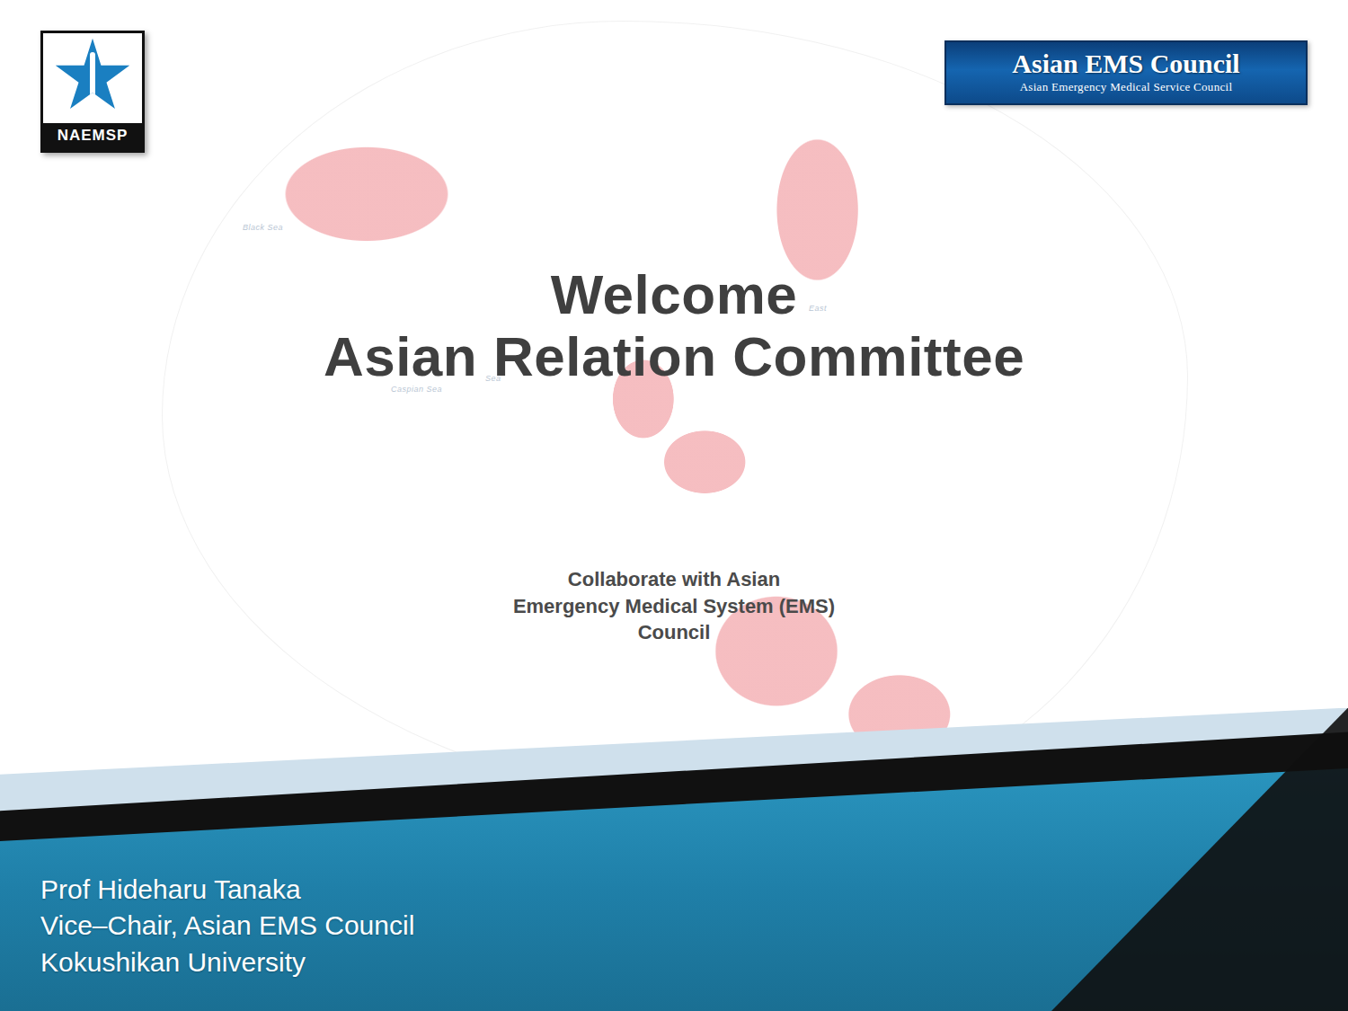Black Sea Caspian Sea Sea East
NAEMSP
Asian EMS Council
Asian Emergency Medical Service Council
Welcome
Asian Relation Committee
Collaborate with Asian
Emergency Medical System (EMS)
Council
Prof Hideharu Tanaka
Vice–Chair, Asian EMS Council
Kokushikan University